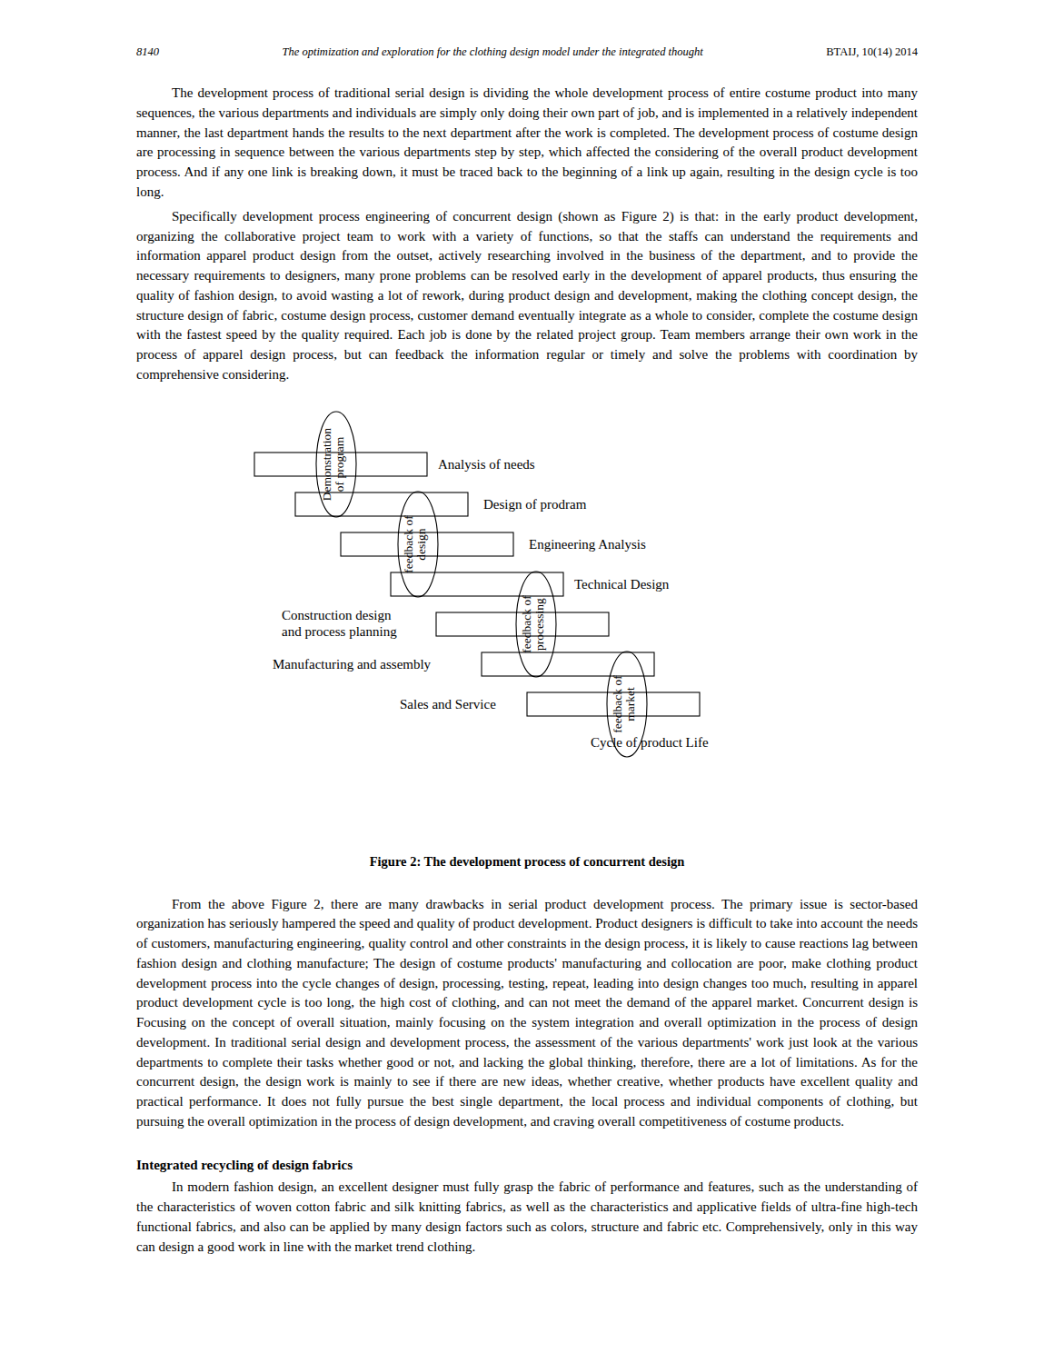8140 The optimization and exploration for the clothing design model under the integrated thought BTAIJ, 10(14) 2014
The development process of traditional serial design is dividing the whole development process of entire costume product into many sequences, the various departments and individuals are simply only doing their own part of job, and is implemented in a relatively independent manner, the last department hands the results to the next department after the work is completed. The development process of costume design are processing in sequence between the various departments step by step, which affected the considering of the overall product development process. And if any one link is breaking down, it must be traced back to the beginning of a link up again, resulting in the design cycle is too long.
Specifically development process engineering of concurrent design (shown as Figure 2) is that: in the early product development, organizing the collaborative project team to work with a variety of functions, so that the staffs can understand the requirements and information apparel product design from the outset, actively researching involved in the business of the department, and to provide the necessary requirements to designers, many prone problems can be resolved early in the development of apparel products, thus ensuring the quality of fashion design, to avoid wasting a lot of rework, during product design and development, making the clothing concept design, the structure design of fabric, costume design process, customer demand eventually integrate as a whole to consider, complete the costume design with the fastest speed by the quality required. Each job is done by the related project group. Team members arrange their own work in the process of apparel design process, but can feedback the information regular or timely and solve the problems with coordination by comprehensive considering.
Demonstration of program feedback of design feedback of processing feedback of market Analysis of needs Design of prodram Engineering Analysis Technical Design Construction design and process planning Manufacturing and assembly Sales and Service Cycle of product Life
Figure 2: The development process of concurrent design
From the above Figure 2, there are many drawbacks in serial product development process. The primary issue is sector-based organization has seriously hampered the speed and quality of product development. Product designers is difficult to take into account the needs of customers, manufacturing engineering, quality control and other constraints in the design process, it is likely to cause reactions lag between fashion design and clothing manufacture; The design of costume products' manufacturing and collocation are poor, make clothing product development process into the cycle changes of design, processing, testing, repeat, leading into design changes too much, resulting in apparel product development cycle is too long, the high cost of clothing, and can not meet the demand of the apparel market. Concurrent design is Focusing on the concept of overall situation, mainly focusing on the system integration and overall optimization in the process of design development. In traditional serial design and development process, the assessment of the various departments' work just look at the various departments to complete their tasks whether good or not, and lacking the global thinking, therefore, there are a lot of limitations. As for the concurrent design, the design work is mainly to see if there are new ideas, whether creative, whether products have excellent quality and practical performance. It does not fully pursue the best single department, the local process and individual components of clothing, but pursuing the overall optimization in the process of design development, and craving overall competitiveness of costume products.
Integrated recycling of design fabrics
In modern fashion design, an excellent designer must fully grasp the fabric of performance and features, such as the understanding of the characteristics of woven cotton fabric and silk knitting fabrics, as well as the characteristics and applicative fields of ultra-fine high-tech functional fabrics, and also can be applied by many design factors such as colors, structure and fabric etc. Comprehensively, only in this way can design a good work in line with the market trend clothing.